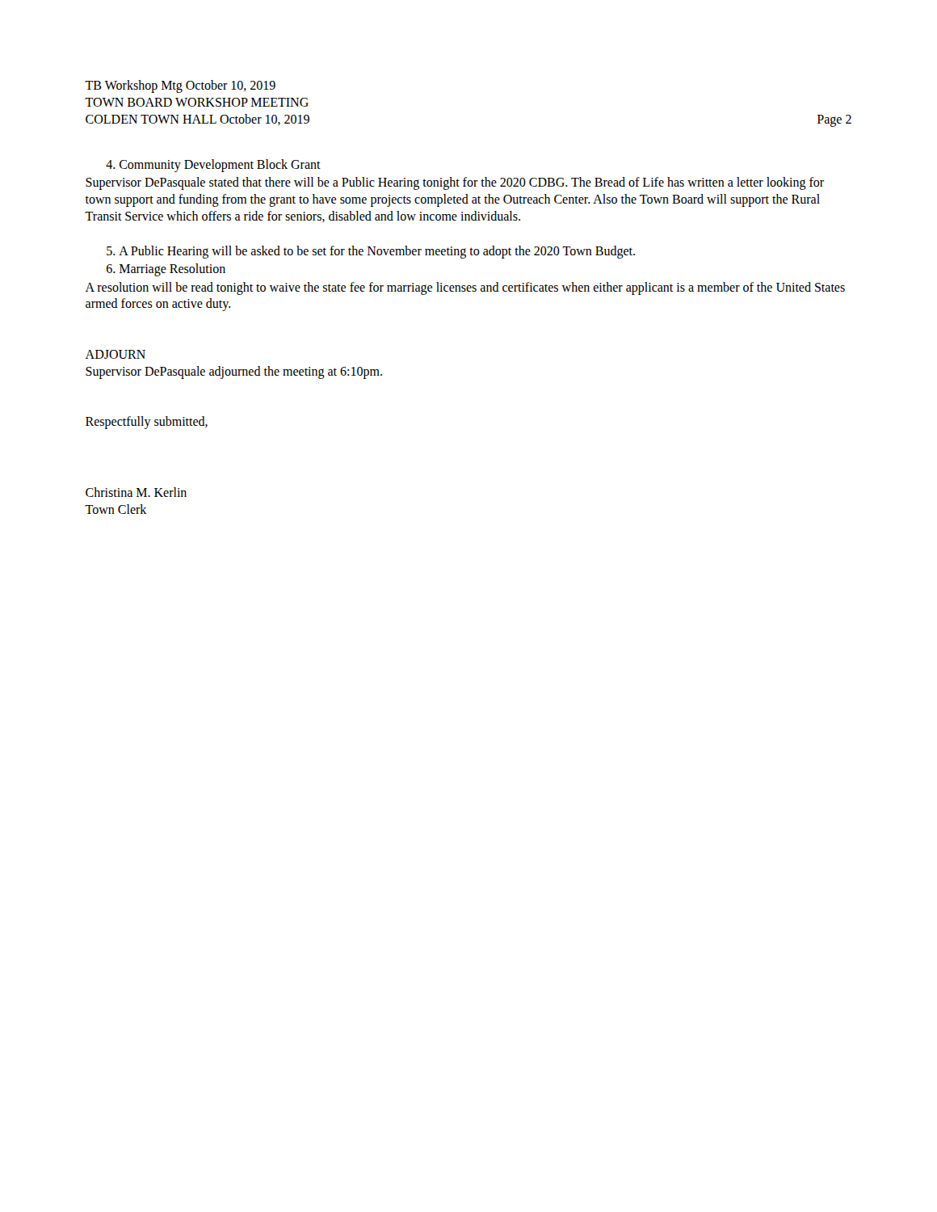TB Workshop Mtg October 10, 2019 TOWN BOARD WORKSHOP MEETING
COLDEN TOWN HALL October 10, 2019 Page 2
Community Development Block Grant
Supervisor DePasquale stated that there will be a Public Hearing tonight for the 2020 CDBG. The Bread of Life has written a letter looking for town support and funding from the grant to have some projects completed at the Outreach Center. Also the Town Board will support the Rural Transit Service which offers a ride for seniors, disabled and low income individuals.
A Public Hearing will be asked to be set for the November meeting to adopt the 2020 Town Budget.
Marriage Resolution
A resolution will be read tonight to waive the state fee for marriage licenses and certificates when either applicant is a member of the United States armed forces on active duty.
ADJOURN
Supervisor DePasquale adjourned the meeting at 6:10pm.
Respectfully submitted,
Christina M. Kerlin
Town Clerk